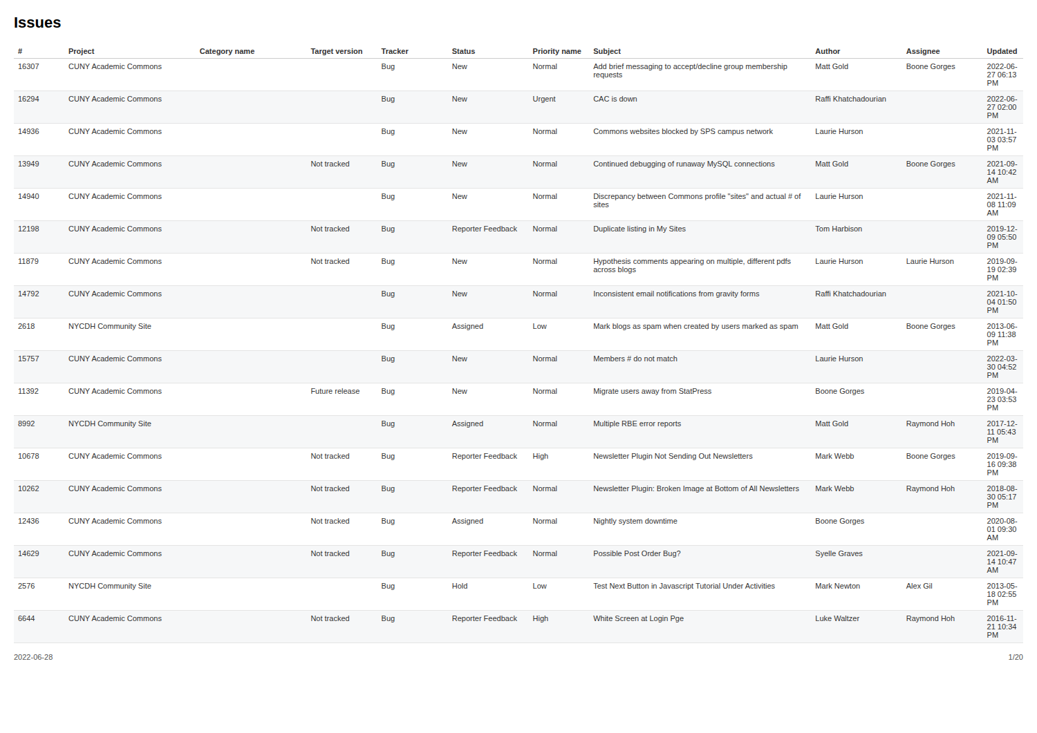Issues
| # | Project | Category name | Target version | Tracker | Status | Priority name | Subject | Author | Assignee | Updated |
| --- | --- | --- | --- | --- | --- | --- | --- | --- | --- | --- |
| 16307 | CUNY Academic Commons | | | Bug | New | Normal | Add brief messaging to accept/decline group membership requests | Matt Gold | Boone Gorges | 2022-06-27 06:13 PM |
| 16294 | CUNY Academic Commons | | | Bug | New | Urgent | CAC is down | Raffi Khatchadourian | | 2022-06-27 02:00 PM |
| 14936 | CUNY Academic Commons | | | Bug | New | Normal | Commons websites blocked by SPS campus network | Laurie Hurson | | 2021-11-03 03:57 PM |
| 13949 | CUNY Academic Commons | | Not tracked | Bug | New | Normal | Continued debugging of runaway MySQL connections | Matt Gold | Boone Gorges | 2021-09-14 10:42 AM |
| 14940 | CUNY Academic Commons | | | Bug | New | Normal | Discrepancy between Commons profile "sites" and actual # of sites | Laurie Hurson | | 2021-11-08 11:09 AM |
| 12198 | CUNY Academic Commons | | Not tracked | Bug | Reporter Feedback | Normal | Duplicate listing in My Sites | Tom Harbison | | 2019-12-09 05:50 PM |
| 11879 | CUNY Academic Commons | | Not tracked | Bug | New | Normal | Hypothesis comments appearing on multiple, different pdfs across blogs | Laurie Hurson | Laurie Hurson | 2019-09-19 02:39 PM |
| 14792 | CUNY Academic Commons | | | Bug | New | Normal | Inconsistent email notifications from gravity forms | Raffi Khatchadourian | | 2021-10-04 01:50 PM |
| 2618 | NYCDH Community Site | | | Bug | Assigned | Low | Mark blogs as spam when created by users marked as spam | Matt Gold | Boone Gorges | 2013-06-09 11:38 PM |
| 15757 | CUNY Academic Commons | | | Bug | New | Normal | Members # do not match | Laurie Hurson | | 2022-03-30 04:52 PM |
| 11392 | CUNY Academic Commons | | Future release | Bug | New | Normal | Migrate users away from StatPress | Boone Gorges | | 2019-04-23 03:53 PM |
| 8992 | NYCDH Community Site | | | Bug | Assigned | Normal | Multiple RBE error reports | Matt Gold | Raymond Hoh | 2017-12-11 05:43 PM |
| 10678 | CUNY Academic Commons | | Not tracked | Bug | Reporter Feedback | High | Newsletter Plugin Not Sending Out Newsletters | Mark Webb | Boone Gorges | 2019-09-16 09:38 PM |
| 10262 | CUNY Academic Commons | | Not tracked | Bug | Reporter Feedback | Normal | Newsletter Plugin: Broken Image at Bottom of All Newsletters | Mark Webb | Raymond Hoh | 2018-08-30 05:17 PM |
| 12436 | CUNY Academic Commons | | Not tracked | Bug | Assigned | Normal | Nightly system downtime | Boone Gorges | | 2020-08-01 09:30 AM |
| 14629 | CUNY Academic Commons | | Not tracked | Bug | Reporter Feedback | Normal | Possible Post Order Bug? | Syelle Graves | | 2021-09-14 10:47 AM |
| 2576 | NYCDH Community Site | | | Bug | Hold | Low | Test Next Button in Javascript Tutorial Under Activities | Mark Newton | Alex Gil | 2013-05-18 02:55 PM |
| 6644 | CUNY Academic Commons | | Not tracked | Bug | Reporter Feedback | High | White Screen at Login Pge | Luke Waltzer | Raymond Hoh | 2016-11-21 10:34 PM |
2022-06-28 1/20